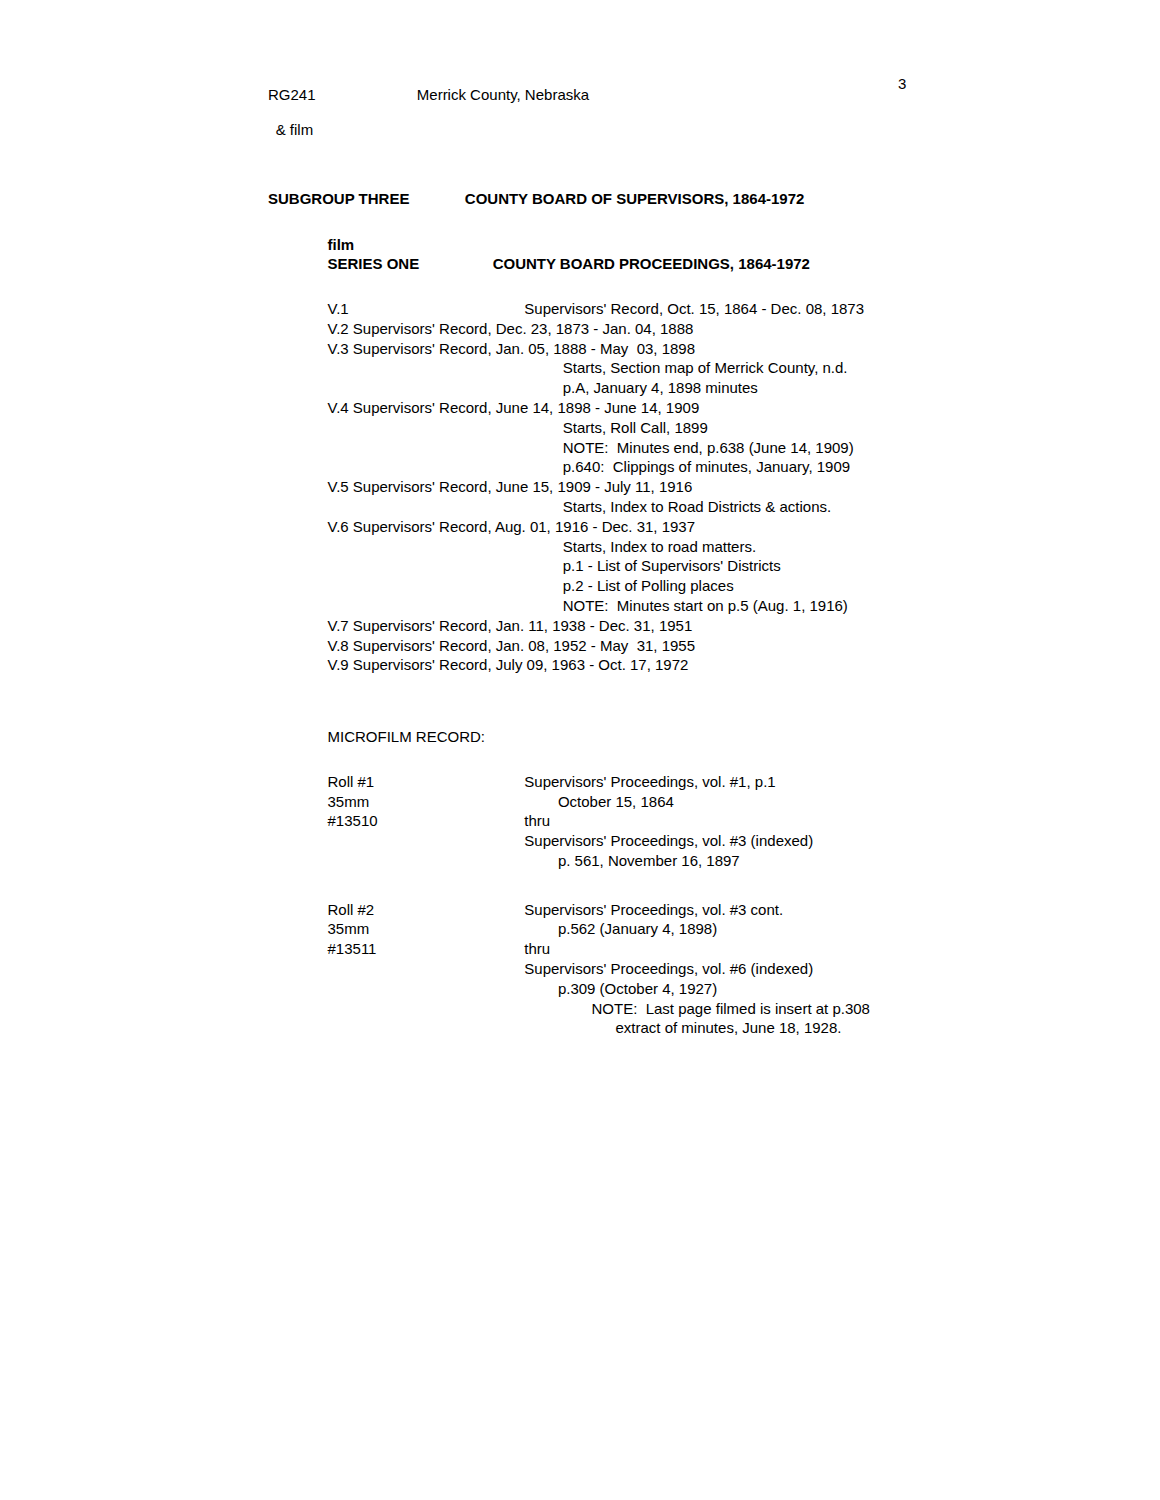RG241 Merrick County, Nebraska 3
& film
SUBGROUP THREECOUNTY BOARD OF SUPERVISORS, 1864-1972
film
SERIES ONECOUNTY BOARD PROCEEDINGS, 1864-1972
V.1 Supervisors' Record, Oct. 15, 1864 - Dec. 08, 1873
V.2 Supervisors' Record, Dec. 23, 1873 - Jan. 04, 1888
V.3 Supervisors' Record, Jan. 05, 1888 - May 03, 1898
Starts, Section map of Merrick County, n.d.
p.A, January 4, 1898 minutes
V.4 Supervisors' Record, June 14, 1898 - June 14, 1909
Starts, Roll Call, 1899
NOTE: Minutes end, p.638 (June 14, 1909)
p.640: Clippings of minutes, January, 1909
V.5 Supervisors' Record, June 15, 1909 - July 11, 1916
Starts, Index to Road Districts & actions.
V.6 Supervisors' Record, Aug. 01, 1916 - Dec. 31, 1937
Starts, Index to road matters.
p.1 - List of Supervisors' Districts
p.2 - List of Polling places
NOTE: Minutes start on p.5 (Aug. 1, 1916)
V.7 Supervisors' Record, Jan. 11, 1938 - Dec. 31, 1951
V.8 Supervisors' Record, Jan. 08, 1952 - May 31, 1955
V.9 Supervisors' Record, July 09, 1963 - Oct. 17, 1972
MICROFILM RECORD:
Roll #1 Supervisors' Proceedings, vol. #1, p.1
35mm October 15, 1864
#13510 thru
Supervisors' Proceedings, vol. #3 (indexed)
p. 561, November 16, 1897
Roll #2 Supervisors' Proceedings, vol. #3 cont.
35mm p.562 (January 4, 1898)
#13511 thru
Supervisors' Proceedings, vol. #6 (indexed)
p.309 (October 4, 1927)
NOTE: Last page filmed is insert at p.308
extract of minutes, June 18, 1928.